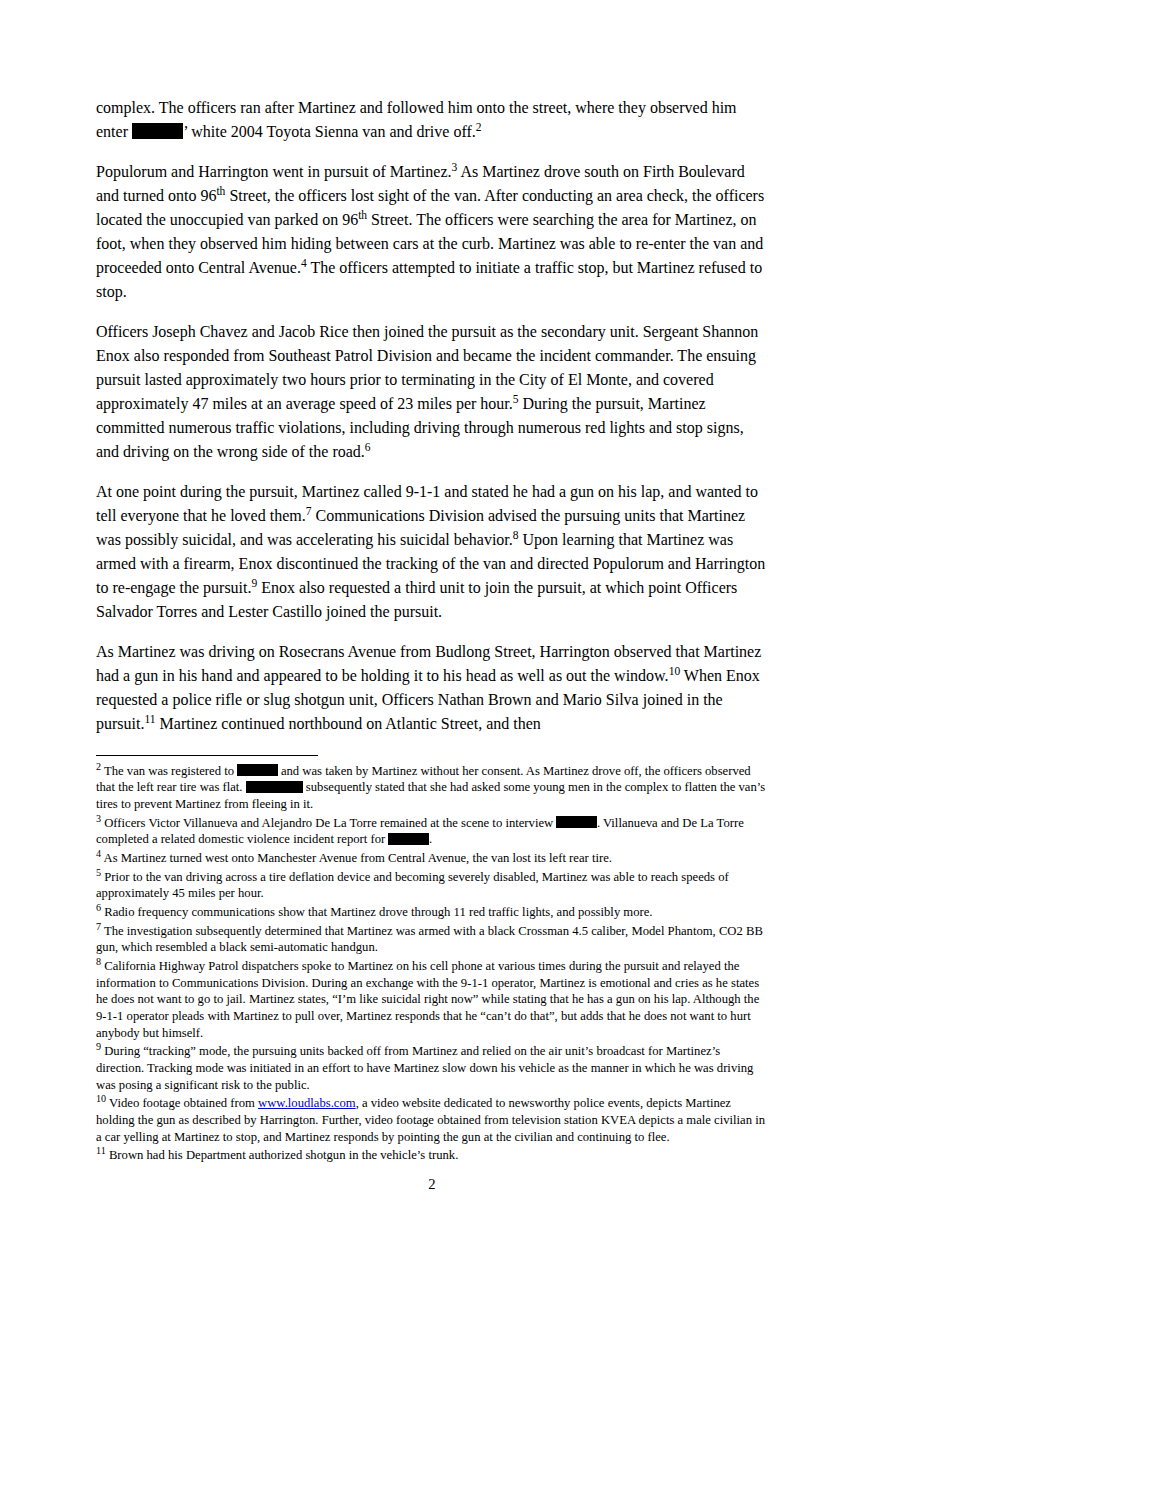complex. The officers ran after Martinez and followed him onto the street, where they observed him enter ’ white 2004 Toyota Sienna van and drive off.2
Populorum and Harrington went in pursuit of Martinez.3 As Martinez drove south on Firth Boulevard and turned onto 96th Street, the officers lost sight of the van. After conducting an area check, the officers located the unoccupied van parked on 96th Street. The officers were searching the area for Martinez, on foot, when they observed him hiding between cars at the curb. Martinez was able to re-enter the van and proceeded onto Central Avenue.4 The officers attempted to initiate a traffic stop, but Martinez refused to stop.
Officers Joseph Chavez and Jacob Rice then joined the pursuit as the secondary unit. Sergeant Shannon Enox also responded from Southeast Patrol Division and became the incident commander. The ensuing pursuit lasted approximately two hours prior to terminating in the City of El Monte, and covered approximately 47 miles at an average speed of 23 miles per hour.5 During the pursuit, Martinez committed numerous traffic violations, including driving through numerous red lights and stop signs, and driving on the wrong side of the road.6
At one point during the pursuit, Martinez called 9-1-1 and stated he had a gun on his lap, and wanted to tell everyone that he loved them.7 Communications Division advised the pursuing units that Martinez was possibly suicidal, and was accelerating his suicidal behavior.8 Upon learning that Martinez was armed with a firearm, Enox discontinued the tracking of the van and directed Populorum and Harrington to re-engage the pursuit.9 Enox also requested a third unit to join the pursuit, at which point Officers Salvador Torres and Lester Castillo joined the pursuit.
As Martinez was driving on Rosecrans Avenue from Budlong Street, Harrington observed that Martinez had a gun in his hand and appeared to be holding it to his head as well as out the window.10 When Enox requested a police rifle or slug shotgun unit, Officers Nathan Brown and Mario Silva joined in the pursuit.11 Martinez continued northbound on Atlantic Street, and then
2 The van was registered to and was taken by Martinez without her consent. As Martinez drove off, the officers observed that the left rear tire was flat. subsequently stated that she had asked some young men in the complex to flatten the van’s tires to prevent Martinez from fleeing in it.
3 Officers Victor Villanueva and Alejandro De La Torre remained at the scene to interview . Villanueva and De La Torre completed a related domestic violence incident report for .
4 As Martinez turned west onto Manchester Avenue from Central Avenue, the van lost its left rear tire.
5 Prior to the van driving across a tire deflation device and becoming severely disabled, Martinez was able to reach speeds of approximately 45 miles per hour.
6 Radio frequency communications show that Martinez drove through 11 red traffic lights, and possibly more.
7 The investigation subsequently determined that Martinez was armed with a black Crossman 4.5 caliber, Model Phantom, CO2 BB gun, which resembled a black semi-automatic handgun.
8 California Highway Patrol dispatchers spoke to Martinez on his cell phone at various times during the pursuit and relayed the information to Communications Division. During an exchange with the 9-1-1 operator, Martinez is emotional and cries as he states he does not want to go to jail. Martinez states, “I’m like suicidal right now” while stating that he has a gun on his lap. Although the 9-1-1 operator pleads with Martinez to pull over, Martinez responds that he “can’t do that”, but adds that he does not want to hurt anybody but himself.
9 During “tracking” mode, the pursuing units backed off from Martinez and relied on the air unit’s broadcast for Martinez’s direction. Tracking mode was initiated in an effort to have Martinez slow down his vehicle as the manner in which he was driving was posing a significant risk to the public.
10 Video footage obtained from www.loudlabs.com, a video website dedicated to newsworthy police events, depicts Martinez holding the gun as described by Harrington. Further, video footage obtained from television station KVEA depicts a male civilian in a car yelling at Martinez to stop, and Martinez responds by pointing the gun at the civilian and continuing to flee.
11 Brown had his Department authorized shotgun in the vehicle’s trunk.
2